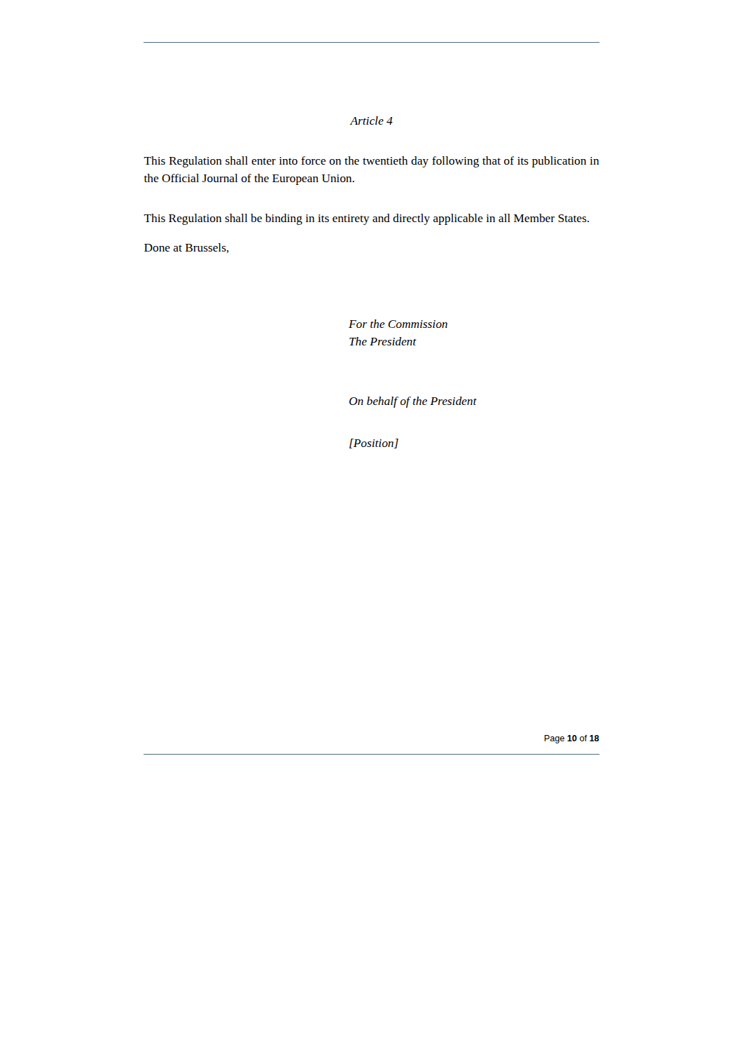Article 4
This Regulation shall enter into force on the twentieth day following that of its publication in the Official Journal of the European Union.
This Regulation shall be binding in its entirety and directly applicable in all Member States.
Done at Brussels,
For the Commission The President
On behalf of the President [Position]
Page 10 of 18